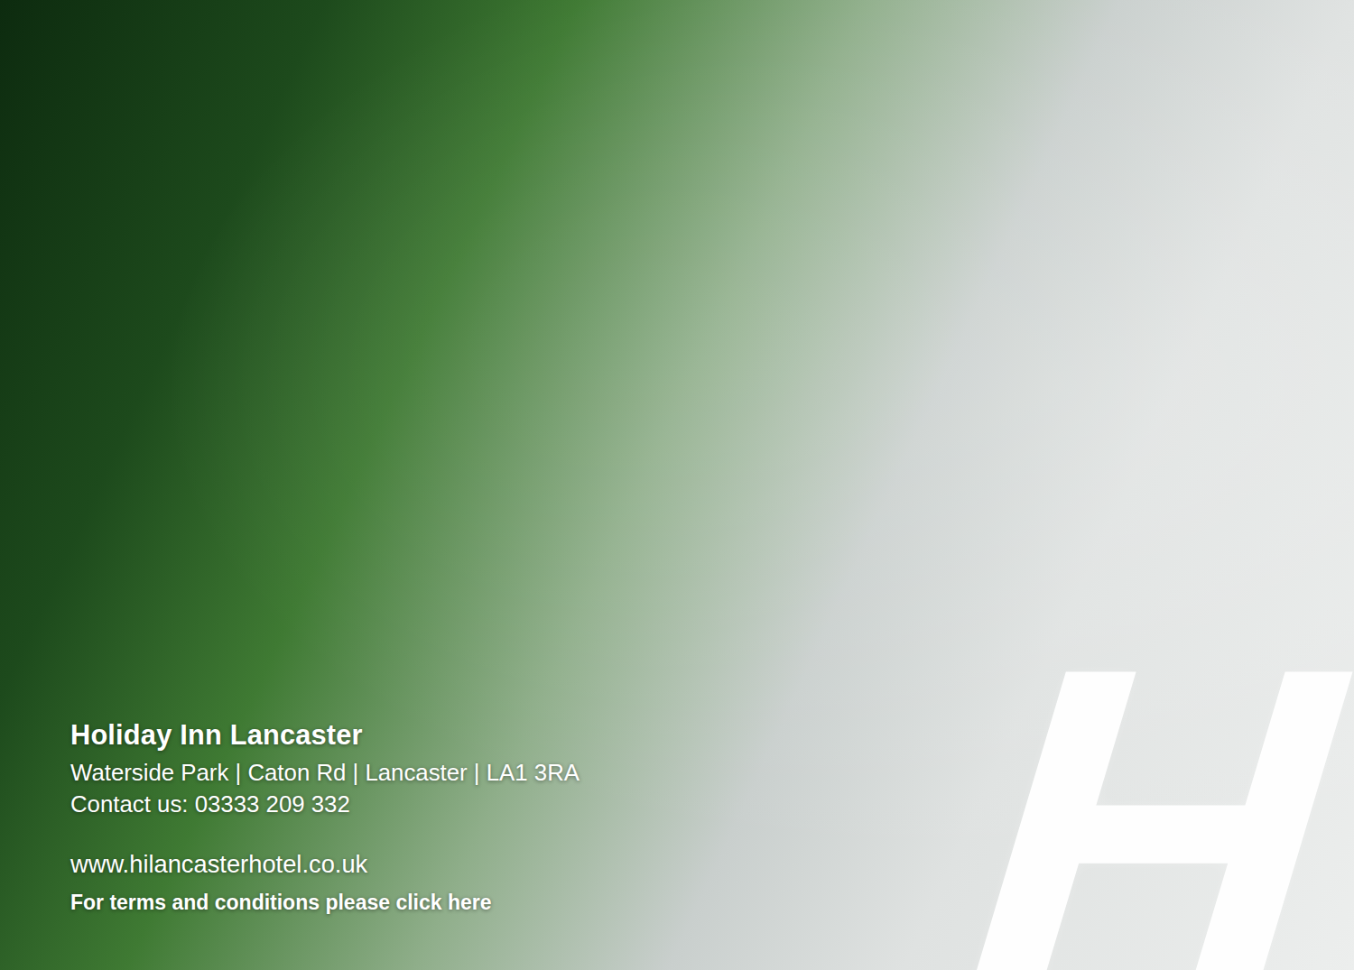H
Holiday Inn Lancaster
Waterside Park | Caton Rd | Lancaster | LA1 3RA
Contact us: 03333 209 332
www.hilancasterhotel.co.uk
For terms and conditions please click here